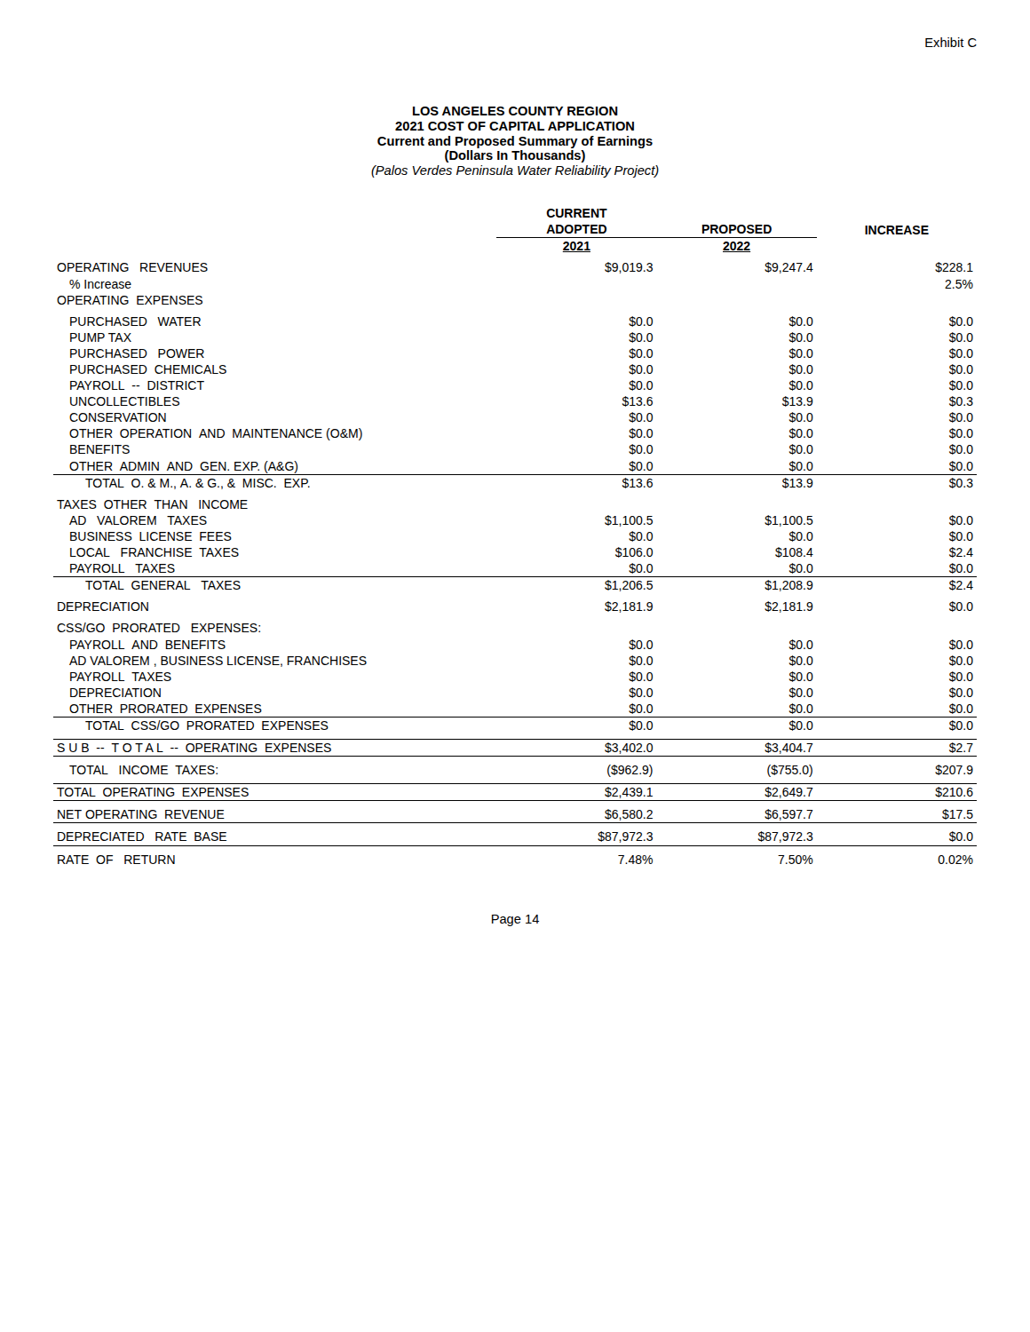Exhibit C
LOS ANGELES COUNTY REGION
2021 COST OF CAPITAL APPLICATION
Current and Proposed Summary of Earnings
(Dollars In Thousands)
(Palos Verdes Peninsula Water Reliability Project)
| | CURRENT | | |
| | ADOPTED | PROPOSED | INCREASE |
| | 2021 | 2022 | |
| OPERATING REVENUES | $9,019.3 | $9,247.4 | $228.1 |
| % Increase | | | 2.5% |
| OPERATING EXPENSES | | | |
| PURCHASED WATER | $0.0 | $0.0 | $0.0 |
| PUMP TAX | $0.0 | $0.0 | $0.0 |
| PURCHASED POWER | $0.0 | $0.0 | $0.0 |
| PURCHASED CHEMICALS | $0.0 | $0.0 | $0.0 |
| PAYROLL -- DISTRICT | $0.0 | $0.0 | $0.0 |
| UNCOLLECTIBLES | $13.6 | $13.9 | $0.3 |
| CONSERVATION | $0.0 | $0.0 | $0.0 |
| OTHER OPERATION AND MAINTENANCE (O&M) | $0.0 | $0.0 | $0.0 |
| BENEFITS | $0.0 | $0.0 | $0.0 |
| OTHER ADMIN AND GEN. EXP. (A&G) | $0.0 | $0.0 | $0.0 |
| TOTAL O. & M., A. & G., & MISC. EXP. | $13.6 | $13.9 | $0.3 |
| TAXES OTHER THAN INCOME | | | |
| AD VALOREM TAXES | $1,100.5 | $1,100.5 | $0.0 |
| BUSINESS LICENSE FEES | $0.0 | $0.0 | $0.0 |
| LOCAL FRANCHISE TAXES | $106.0 | $108.4 | $2.4 |
| PAYROLL TAXES | $0.0 | $0.0 | $0.0 |
| TOTAL GENERAL TAXES | $1,206.5 | $1,208.9 | $2.4 |
| DEPRECIATION | $2,181.9 | $2,181.9 | $0.0 |
| CSS/GO PRORATED EXPENSES: | | | |
| PAYROLL AND BENEFITS | $0.0 | $0.0 | $0.0 |
| AD VALOREM , BUSINESS LICENSE, FRANCHISES | $0.0 | $0.0 | $0.0 |
| PAYROLL TAXES | $0.0 | $0.0 | $0.0 |
| DEPRECIATION | $0.0 | $0.0 | $0.0 |
| OTHER PRORATED EXPENSES | $0.0 | $0.0 | $0.0 |
| TOTAL CSS/GO PRORATED EXPENSES | $0.0 | $0.0 | $0.0 |
| S U B -- T O T A L -- OPERATING EXPENSES | $3,402.0 | $3,404.7 | $2.7 |
| TOTAL INCOME TAXES: | ($962.9) | ($755.0) | $207.9 |
| TOTAL OPERATING EXPENSES | $2,439.1 | $2,649.7 | $210.6 |
| NET OPERATING REVENUE | $6,580.2 | $6,597.7 | $17.5 |
| DEPRECIATED RATE BASE | $87,972.3 | $87,972.3 | $0.0 |
| RATE OF RETURN | 7.48% | 7.50% | 0.02% |
Page 14